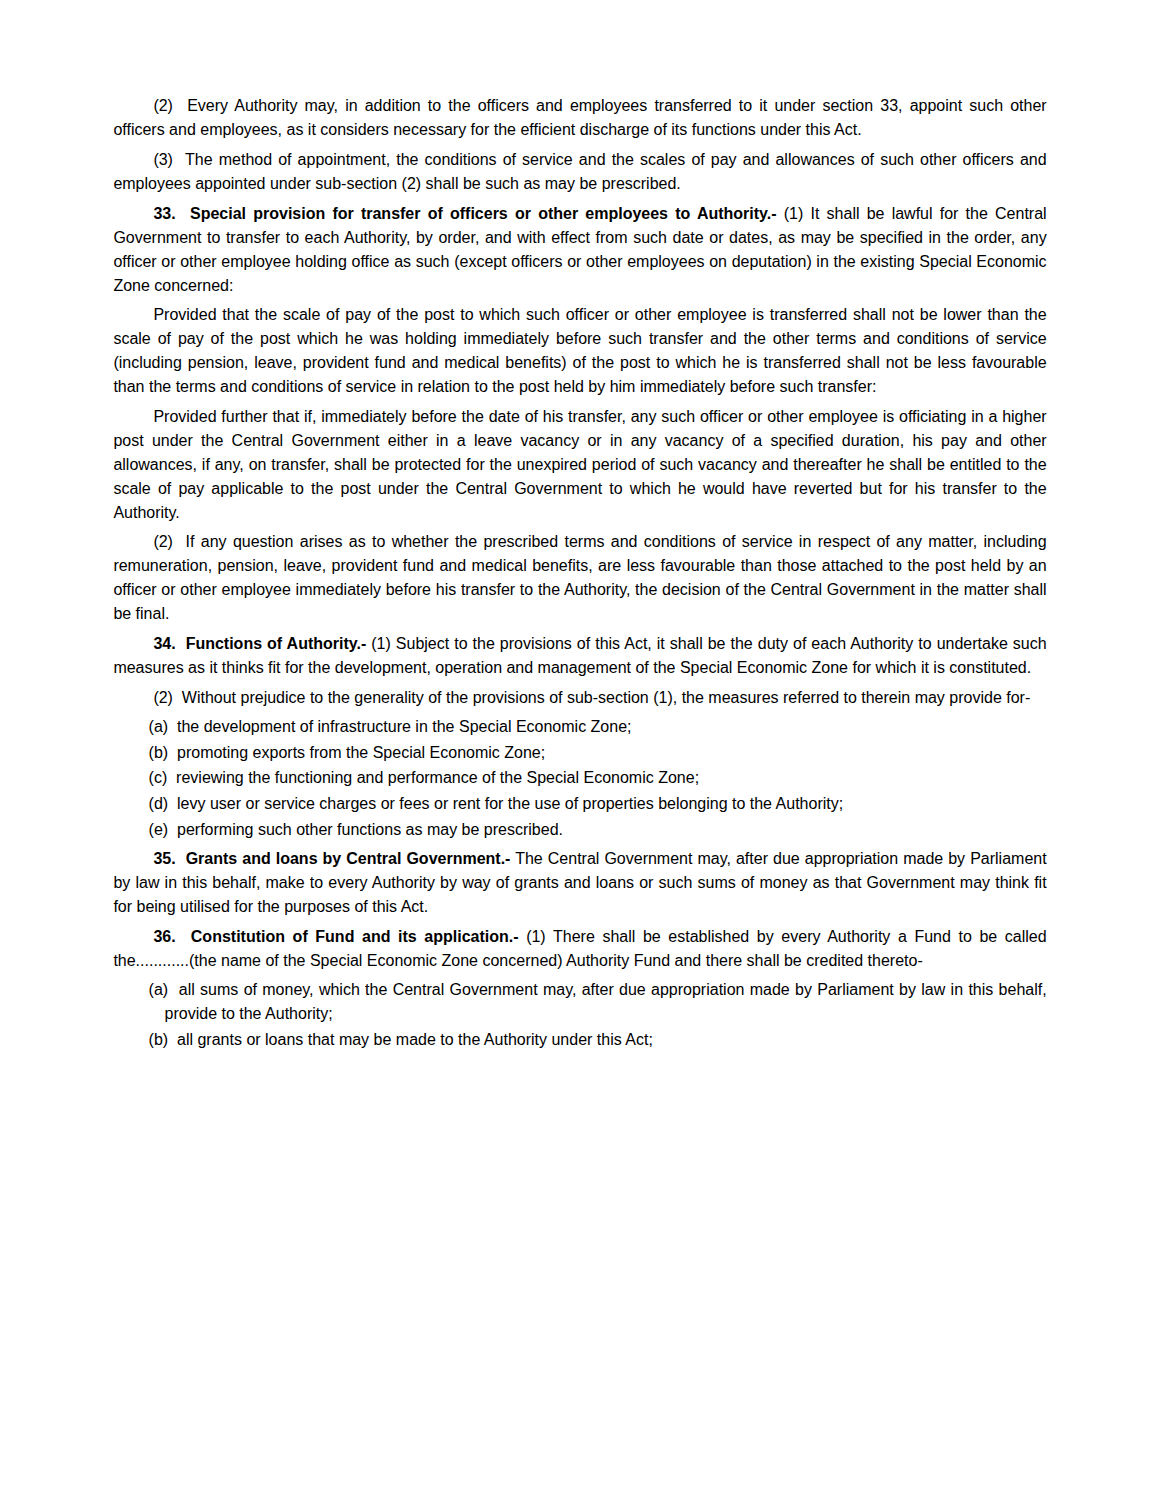(2) Every Authority may, in addition to the officers and employees transferred to it under section 33, appoint such other officers and employees, as it considers necessary for the efficient discharge of its functions under this Act.
(3) The method of appointment, the conditions of service and the scales of pay and allowances of such other officers and employees appointed under sub-section (2) shall be such as may be prescribed.
33. Special provision for transfer of officers or other employees to Authority.- (1) It shall be lawful for the Central Government to transfer to each Authority, by order, and with effect from such date or dates, as may be specified in the order, any officer or other employee holding office as such (except officers or other employees on deputation) in the existing Special Economic Zone concerned:
Provided that the scale of pay of the post to which such officer or other employee is transferred shall not be lower than the scale of pay of the post which he was holding immediately before such transfer and the other terms and conditions of service (including pension, leave, provident fund and medical benefits) of the post to which he is transferred shall not be less favourable than the terms and conditions of service in relation to the post held by him immediately before such transfer:
Provided further that if, immediately before the date of his transfer, any such officer or other employee is officiating in a higher post under the Central Government either in a leave vacancy or in any vacancy of a specified duration, his pay and other allowances, if any, on transfer, shall be protected for the unexpired period of such vacancy and thereafter he shall be entitled to the scale of pay applicable to the post under the Central Government to which he would have reverted but for his transfer to the Authority.
(2) If any question arises as to whether the prescribed terms and conditions of service in respect of any matter, including remuneration, pension, leave, provident fund and medical benefits, are less favourable than those attached to the post held by an officer or other employee immediately before his transfer to the Authority, the decision of the Central Government in the matter shall be final.
34. Functions of Authority.- (1) Subject to the provisions of this Act, it shall be the duty of each Authority to undertake such measures as it thinks fit for the development, operation and management of the Special Economic Zone for which it is constituted.
(2) Without prejudice to the generality of the provisions of sub-section (1), the measures referred to therein may provide for-
the development of infrastructure in the Special Economic Zone;
promoting exports from the Special Economic Zone;
reviewing the functioning and performance of the Special Economic Zone;
levy user or service charges or fees or rent for the use of properties belonging to the Authority;
performing such other functions as may be prescribed.
35. Grants and loans by Central Government.- The Central Government may, after due appropriation made by Parliament by law in this behalf, make to every Authority by way of grants and loans or such sums of money as that Government may think fit for being utilised for the purposes of this Act.
36. Constitution of Fund and its application.- (1) There shall be established by every Authority a Fund to be called the............(the name of the Special Economic Zone concerned) Authority Fund and there shall be credited thereto-
all sums of money, which the Central Government may, after due appropriation made by Parliament by law in this behalf, provide to the Authority;
all grants or loans that may be made to the Authority under this Act;